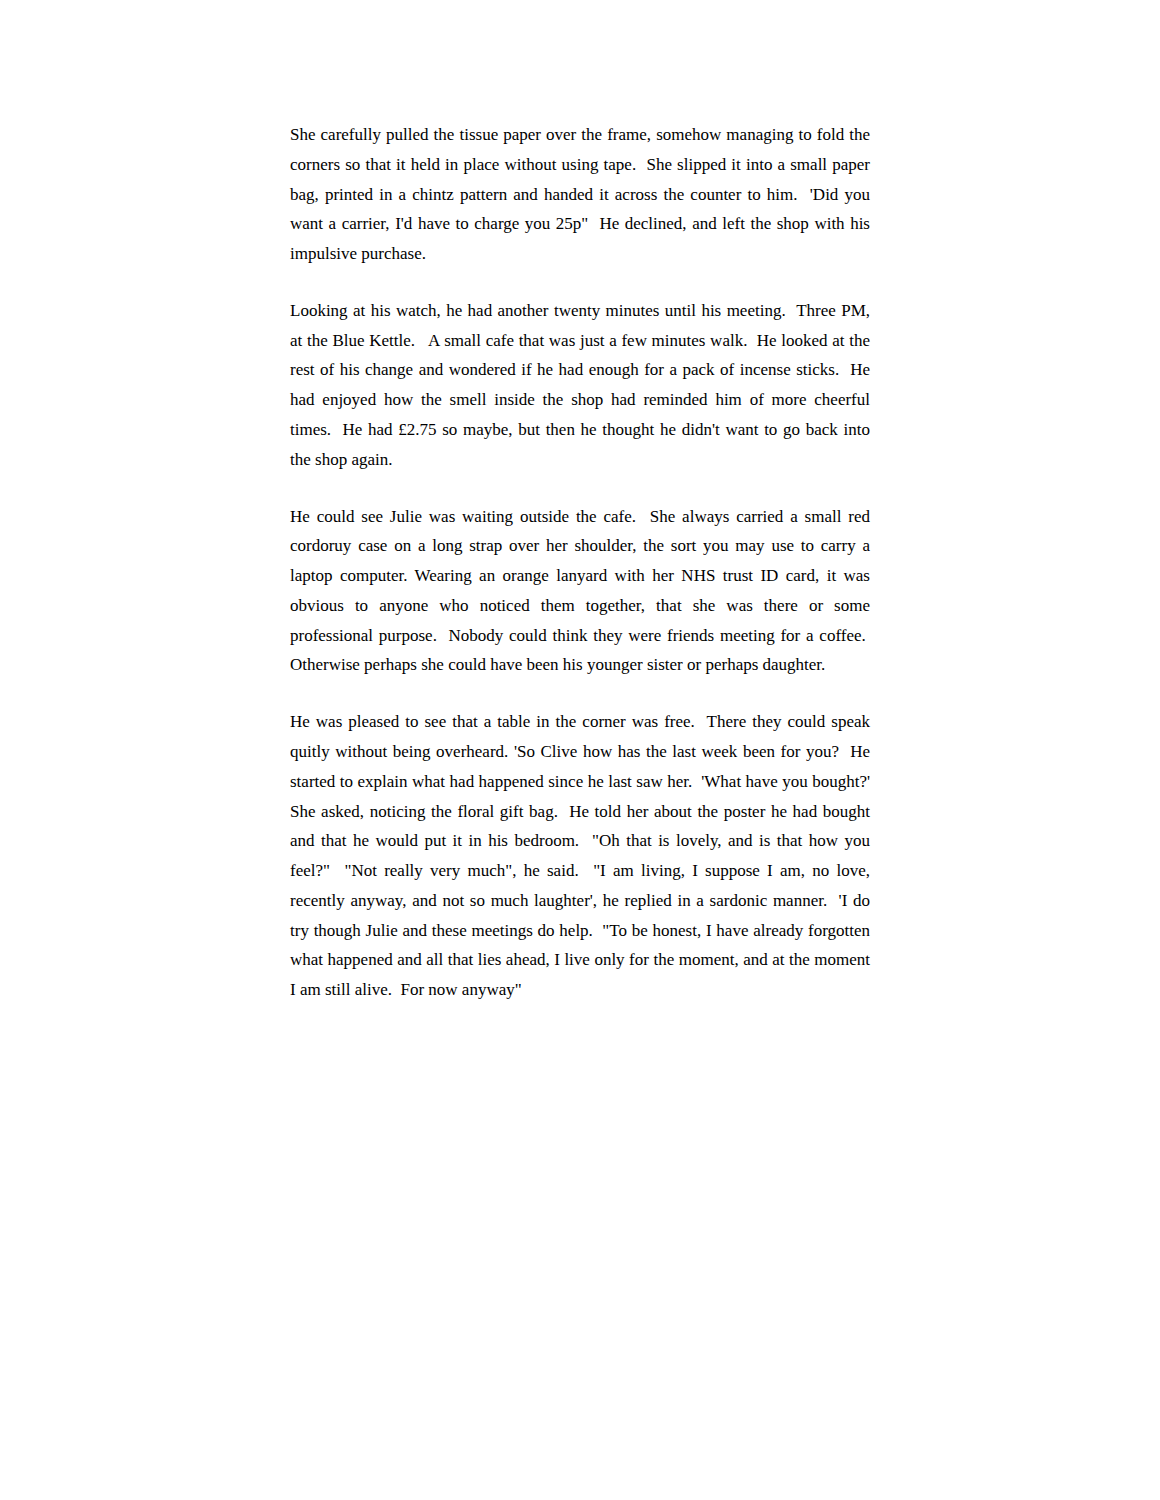She carefully pulled the tissue paper over the frame, somehow managing to fold the corners so that it held in place without using tape. She slipped it into a small paper bag, printed in a chintz pattern and handed it across the counter to him. 'Did you want a carrier, I'd have to charge you 25p" He declined, and left the shop with his impulsive purchase.
Looking at his watch, he had another twenty minutes until his meeting. Three PM, at the Blue Kettle. A small cafe that was just a few minutes walk. He looked at the rest of his change and wondered if he had enough for a pack of incense sticks. He had enjoyed how the smell inside the shop had reminded him of more cheerful times. He had £2.75 so maybe, but then he thought he didn't want to go back into the shop again.
He could see Julie was waiting outside the cafe. She always carried a small red cordoruy case on a long strap over her shoulder, the sort you may use to carry a laptop computer. Wearing an orange lanyard with her NHS trust ID card, it was obvious to anyone who noticed them together, that she was there or some professional purpose. Nobody could think they were friends meeting for a coffee. Otherwise perhaps she could have been his younger sister or perhaps daughter.
He was pleased to see that a table in the corner was free. There they could speak quitly without being overheard. 'So Clive how has the last week been for you? He started to explain what had happened since he last saw her. 'What have you bought?' She asked, noticing the floral gift bag. He told her about the poster he had bought and that he would put it in his bedroom. "Oh that is lovely, and is that how you feel?" "Not really very much", he said. "I am living, I suppose I am, no love, recently anyway, and not so much laughter', he replied in a sardonic manner. 'I do try though Julie and these meetings do help. "To be honest, I have already forgotten what happened and all that lies ahead, I live only for the moment, and at the moment I am still alive. For now anyway"